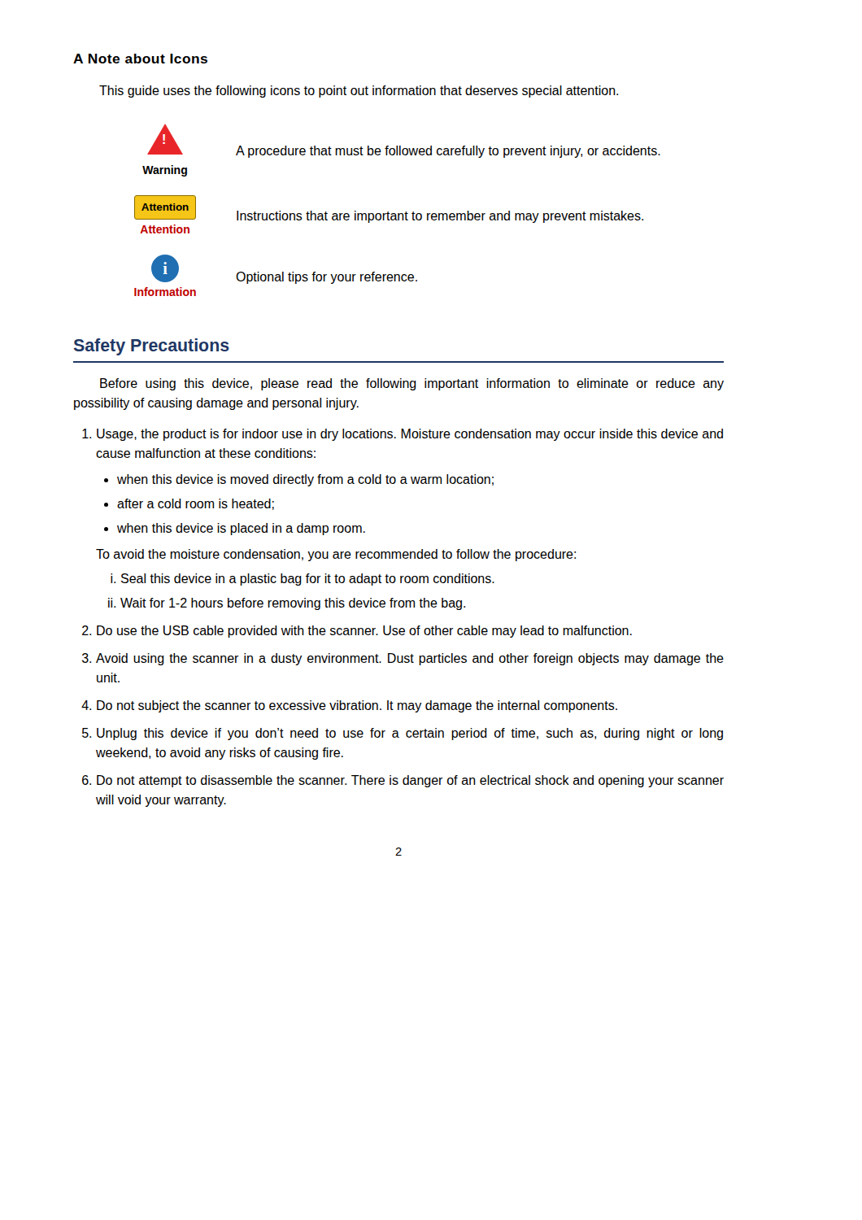A Note about Icons
This guide uses the following icons to point out information that deserves special attention.
| Warning | A procedure that must be followed carefully to prevent injury, or accidents. |
| Attention Attention | Instructions that are important to remember and may prevent mistakes. |
| i Information | Optional tips for your reference. |
Safety Precautions
Before using this device, please read the following important information to eliminate or reduce any possibility of causing damage and personal injury.
Usage, the product is for indoor use in dry locations. Moisture condensation may occur inside this device and cause malfunction at these conditions:
when this device is moved directly from a cold to a warm location;
after a cold room is heated;
when this device is placed in a damp room.
To avoid the moisture condensation, you are recommended to follow the procedure:
Seal this device in a plastic bag for it to adapt to room conditions.
Wait for 1-2 hours before removing this device from the bag.
Do use the USB cable provided with the scanner. Use of other cable may lead to malfunction.
Avoid using the scanner in a dusty environment. Dust particles and other foreign objects may damage the unit.
Do not subject the scanner to excessive vibration. It may damage the internal components.
Unplug this device if you don’t need to use for a certain period of time, such as, during night or long weekend, to avoid any risks of causing fire.
Do not attempt to disassemble the scanner. There is danger of an electrical shock and opening your scanner will void your warranty.
2